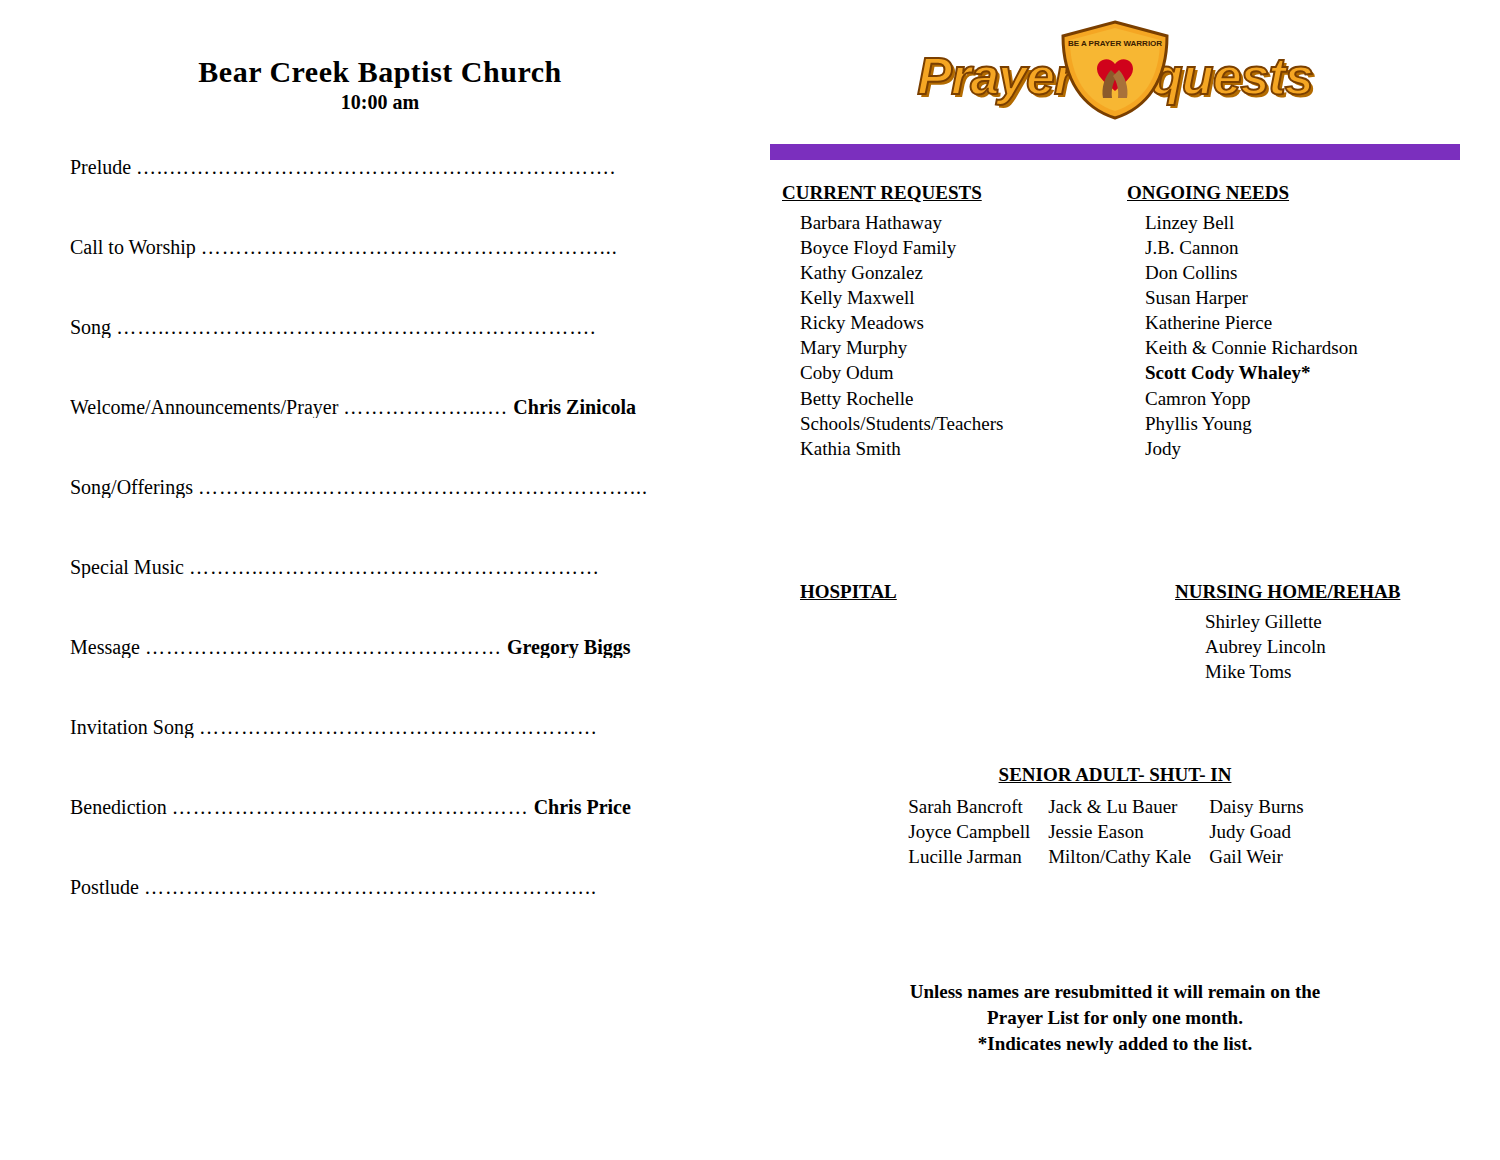Bear Creek Baptist Church
10:00 am
Prelude …..……………………………………………………….
Call to Worship …………………………………………………...
Song ……..…………………………………………………….
Welcome/Announcements/Prayer ………………...… Chris Zinicola
Song/Offerings ……………..………………………………………...
Special Music ………..…………………………………………
Message …………………………………………… Gregory Biggs
Invitation Song …………………………………………………
Benediction …………………………………………… Chris Price
Postlude ………………………………………………………..
BE A PRAYER WARRIOR
Prayer Requests
CURRENT REQUESTS
Barbara Hathaway
Boyce Floyd Family
Kathy Gonzalez
Kelly Maxwell
Ricky Meadows
Mary Murphy
Coby Odum
Betty Rochelle
Schools/Students/Teachers
Kathia Smith
ONGOING NEEDS
Linzey Bell
J.B. Cannon
Don Collins
Susan Harper
Katherine Pierce
Keith & Connie Richardson
Scott Cody Whaley*
Camron Yopp
Phyllis Young
Jody
HOSPITAL
NURSING HOME/REHAB
Shirley Gillette
Aubrey Lincoln
Mike Toms
SENIOR ADULT- SHUT- IN
| Sarah Bancroft | Jack & Lu Bauer | Daisy Burns |
| Joyce Campbell | Jessie Eason | Judy Goad |
| Lucille Jarman | Milton/Cathy Kale | Gail Weir |
Unless names are resubmitted it will remain on the
Prayer List for only one month.
*Indicates newly added to the list.